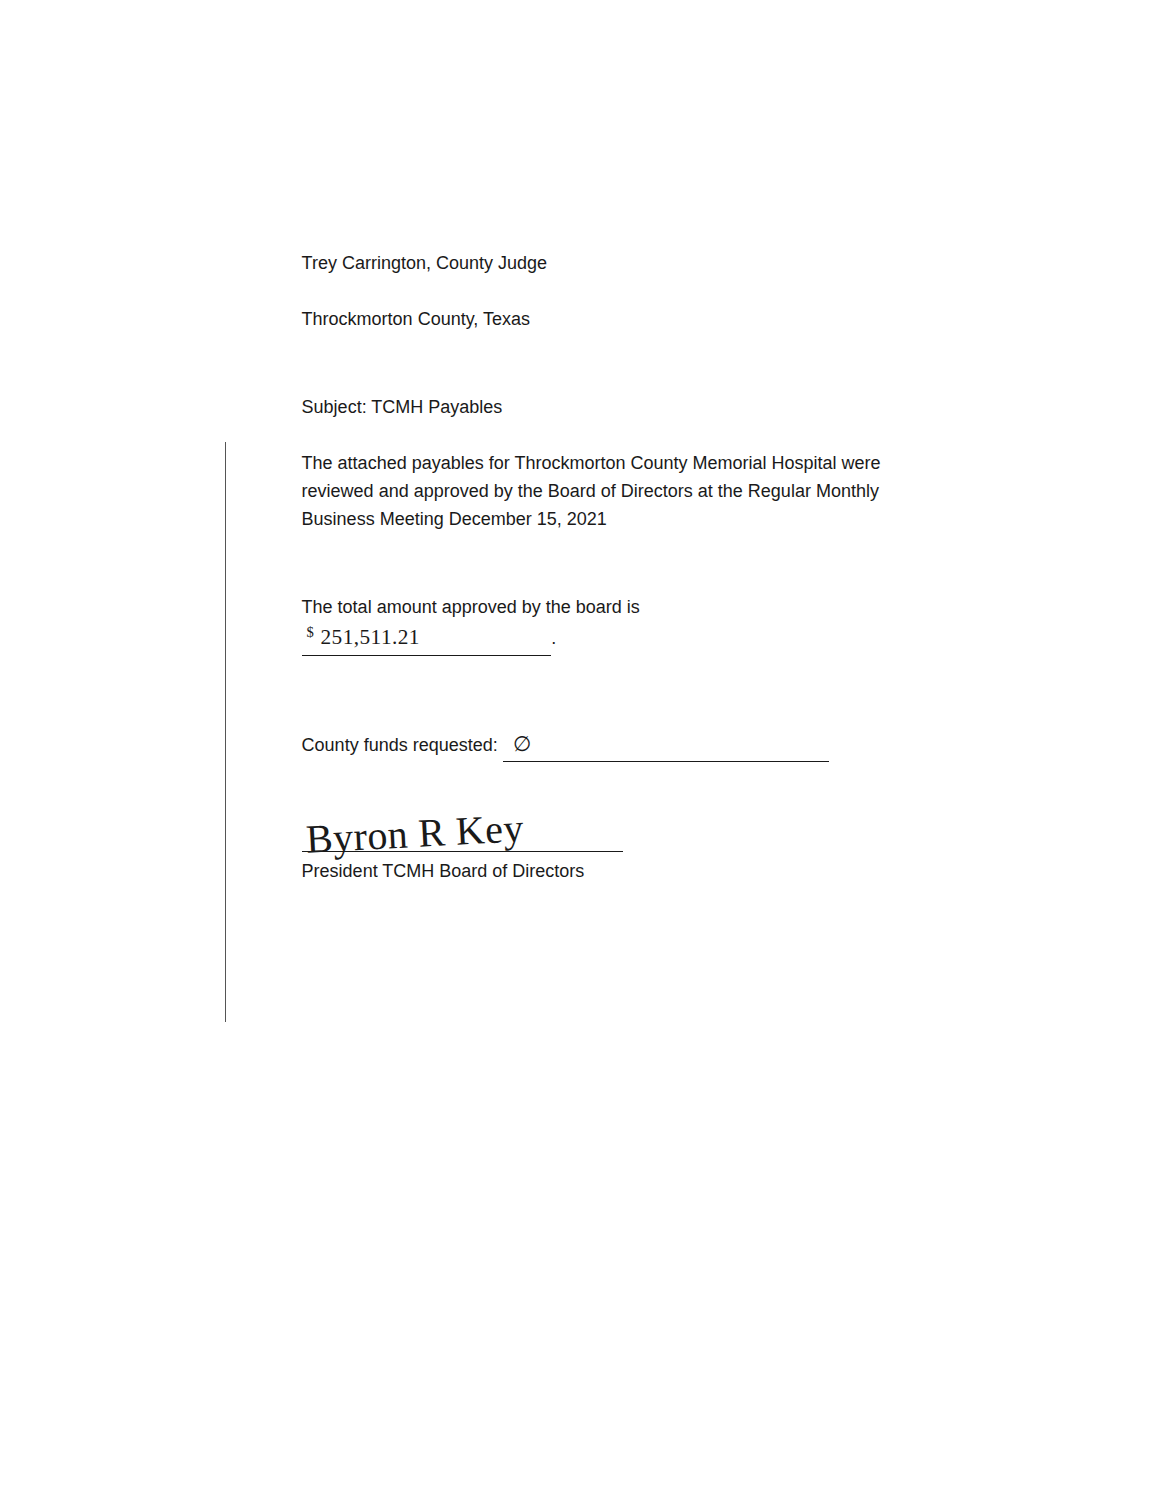Trey Carrington, County Judge
Throckmorton County, Texas
Subject: TCMH Payables
The attached payables for Throckmorton County Memorial Hospital were reviewed and approved by the Board of Directors at the Regular Monthly Business Meeting December 15, 2021
The total amount approved by the board is $251,511.21.
County funds requested: ∅
Byron R Key
President TCMH Board of Directors